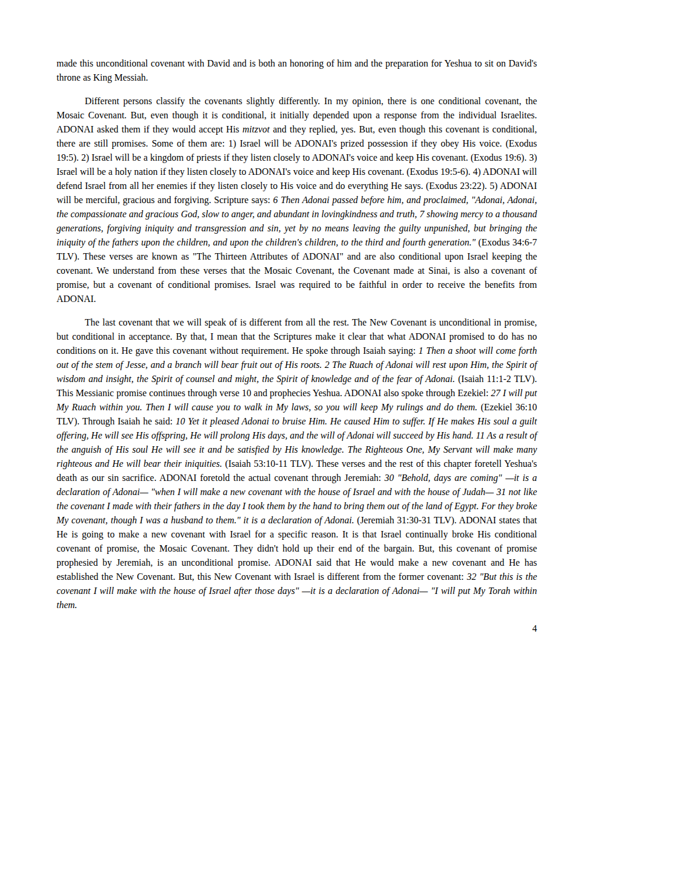made this unconditional covenant with David and is both an honoring of him and the preparation for Yeshua to sit on David's throne as King Messiah.
Different persons classify the covenants slightly differently. In my opinion, there is one conditional covenant, the Mosaic Covenant. But, even though it is conditional, it initially depended upon a response from the individual Israelites. ADONAI asked them if they would accept His mitzvot and they replied, yes. But, even though this covenant is conditional, there are still promises. Some of them are: 1) Israel will be ADONAI's prized possession if they obey His voice. (Exodus 19:5). 2) Israel will be a kingdom of priests if they listen closely to ADONAI's voice and keep His covenant. (Exodus 19:6). 3) Israel will be a holy nation if they listen closely to ADONAI's voice and keep His covenant. (Exodus 19:5-6). 4) ADONAI will defend Israel from all her enemies if they listen closely to His voice and do everything He says. (Exodus 23:22). 5) ADONAI will be merciful, gracious and forgiving. Scripture says: 6 Then Adonai passed before him, and proclaimed, "Adonai, Adonai, the compassionate and gracious God, slow to anger, and abundant in lovingkindness and truth, 7 showing mercy to a thousand generations, forgiving iniquity and transgression and sin, yet by no means leaving the guilty unpunished, but bringing the iniquity of the fathers upon the children, and upon the children's children, to the third and fourth generation." (Exodus 34:6-7 TLV). These verses are known as "The Thirteen Attributes of ADONAI" and are also conditional upon Israel keeping the covenant. We understand from these verses that the Mosaic Covenant, the Covenant made at Sinai, is also a covenant of promise, but a covenant of conditional promises. Israel was required to be faithful in order to receive the benefits from ADONAI.
The last covenant that we will speak of is different from all the rest. The New Covenant is unconditional in promise, but conditional in acceptance. By that, I mean that the Scriptures make it clear that what ADONAI promised to do has no conditions on it. He gave this covenant without requirement. He spoke through Isaiah saying: 1 Then a shoot will come forth out of the stem of Jesse, and a branch will bear fruit out of His roots. 2 The Ruach of Adonai will rest upon Him, the Spirit of wisdom and insight, the Spirit of counsel and might, the Spirit of knowledge and of the fear of Adonai. (Isaiah 11:1-2 TLV). This Messianic promise continues through verse 10 and prophecies Yeshua. ADONAI also spoke through Ezekiel: 27 I will put My Ruach within you. Then I will cause you to walk in My laws, so you will keep My rulings and do them. (Ezekiel 36:10 TLV). Through Isaiah he said: 10 Yet it pleased Adonai to bruise Him. He caused Him to suffer. If He makes His soul a guilt offering, He will see His offspring, He will prolong His days, and the will of Adonai will succeed by His hand. 11 As a result of the anguish of His soul He will see it and be satisfied by His knowledge. The Righteous One, My Servant will make many righteous and He will bear their iniquities. (Isaiah 53:10-11 TLV). These verses and the rest of this chapter foretell Yeshua's death as our sin sacrifice. ADONAI foretold the actual covenant through Jeremiah: 30 "Behold, days are coming" —it is a declaration of Adonai— "when I will make a new covenant with the house of Israel and with the house of Judah— 31 not like the covenant I made with their fathers in the day I took them by the hand to bring them out of the land of Egypt. For they broke My covenant, though I was a husband to them." it is a declaration of Adonai. (Jeremiah 31:30-31 TLV). ADONAI states that He is going to make a new covenant with Israel for a specific reason. It is that Israel continually broke His conditional covenant of promise, the Mosaic Covenant. They didn't hold up their end of the bargain. But, this covenant of promise prophesied by Jeremiah, is an unconditional promise. ADONAI said that He would make a new covenant and He has established the New Covenant. But, this New Covenant with Israel is different from the former covenant: 32 "But this is the covenant I will make with the house of Israel after those days" —it is a declaration of Adonai— "I will put My Torah within them.
4